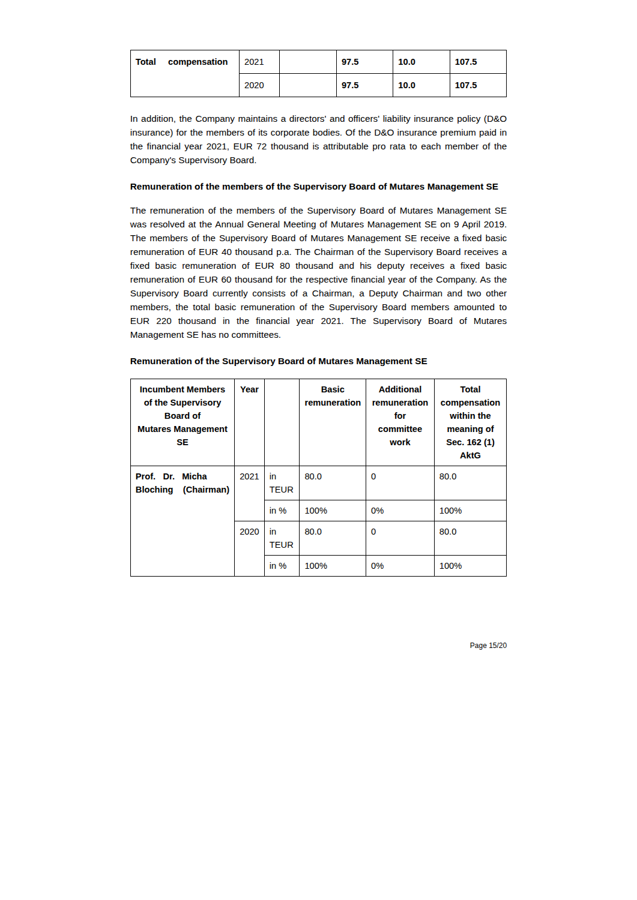| Total compensation | 2021 | | 97.5 | 10.0 | 107.5 |
| 2020 | | 97.5 | 10.0 | 107.5 |
In addition, the Company maintains a directors' and officers' liability insurance policy (D&O insurance) for the members of its corporate bodies. Of the D&O insurance premium paid in the financial year 2021, EUR 72 thousand is attributable pro rata to each member of the Company's Supervisory Board.
Remuneration of the members of the Supervisory Board of Mutares Management SE
The remuneration of the members of the Supervisory Board of Mutares Management SE was resolved at the Annual General Meeting of Mutares Management SE on 9 April 2019. The members of the Supervisory Board of Mutares Management SE receive a fixed basic remuneration of EUR 40 thousand p.a. The Chairman of the Supervisory Board receives a fixed basic remuneration of EUR 80 thousand and his deputy receives a fixed basic remuneration of EUR 60 thousand for the respective financial year of the Company. As the Supervisory Board currently consists of a Chairman, a Deputy Chairman and two other members, the total basic remuneration of the Supervisory Board members amounted to EUR 220 thousand in the financial year 2021. The Supervisory Board of Mutares Management SE has no committees.
Remuneration of the Supervisory Board of Mutares Management SE
| Incumbent Members of the Supervisory Board of Mutares Management SE | Year | | Basic remuneration | Additional remuneration for committee work | Total compensation within the meaning of Sec. 162 (1) AktG |
| --- | --- | --- | --- | --- | --- |
| Prof. Dr. Micha Bloching (Chairman) | 2021 | in TEUR | 80.0 | 0 | 80.0 |
| in % | 100% | 0% | 100% |
| 2020 | in TEUR | 80.0 | 0 | 80.0 |
| in % | 100% | 0% | 100% |
Page 15/20